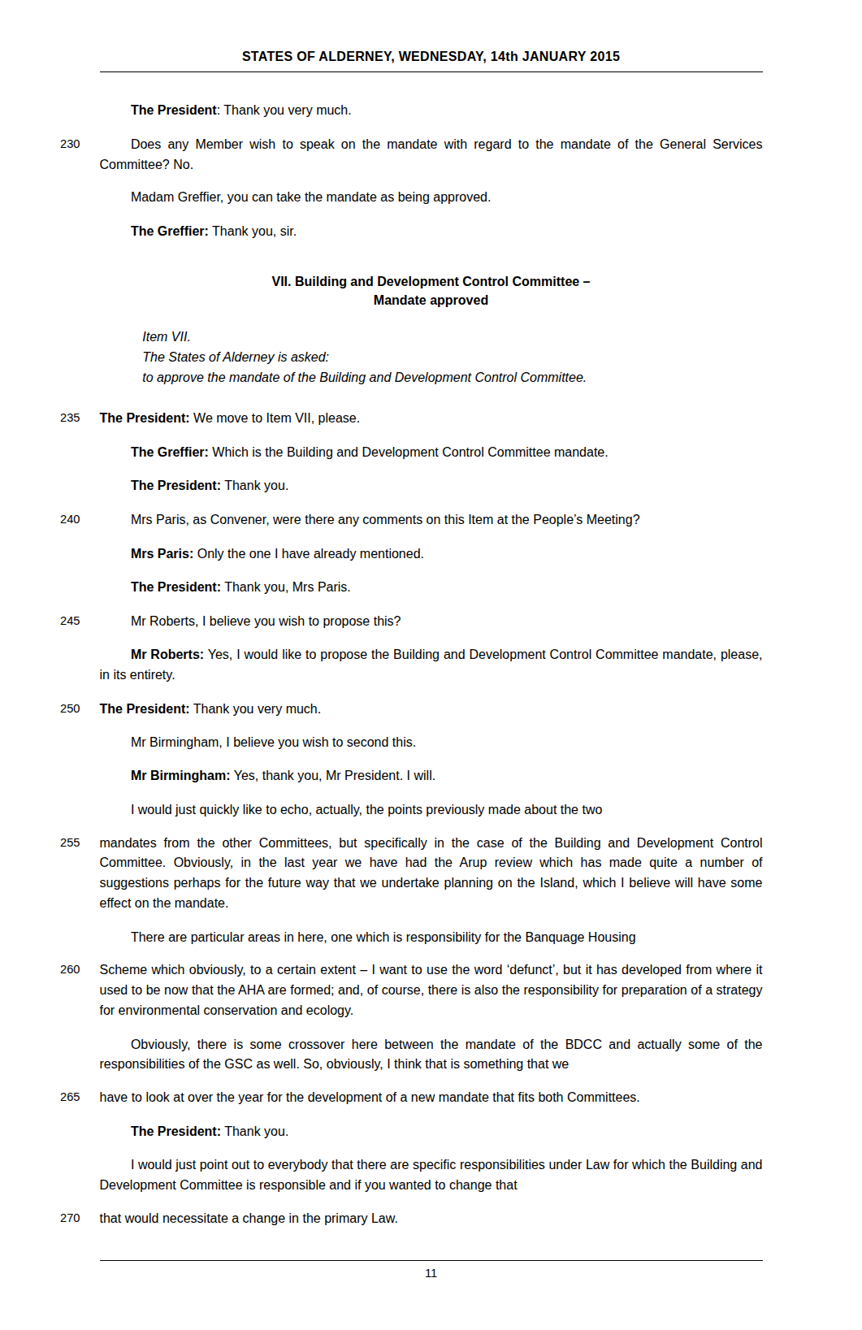STATES OF ALDERNEY, WEDNESDAY, 14th JANUARY 2015
The President: Thank you very much.
230
Does any Member wish to speak on the mandate with regard to the mandate of the General Services Committee? No.
Madam Greffier, you can take the mandate as being approved.
The Greffier: Thank you, sir.
VII. Building and Development Control Committee –
Mandate approved
Item VII.
The States of Alderney is asked:
to approve the mandate of the Building and Development Control Committee.
235
The President: We move to Item VII, please.
The Greffier: Which is the Building and Development Control Committee mandate.
The President: Thank you.
240
Mrs Paris, as Convener, were there any comments on this Item at the People’s Meeting?
Mrs Paris: Only the one I have already mentioned.
The President: Thank you, Mrs Paris.
245
Mr Roberts, I believe you wish to propose this?
Mr Roberts: Yes, I would like to propose the Building and Development Control Committee mandate, please, in its entirety.
250
The President: Thank you very much.
Mr Birmingham, I believe you wish to second this.
Mr Birmingham: Yes, thank you, Mr President. I will.
I would just quickly like to echo, actually, the points previously made about the two
255
mandates from the other Committees, but specifically in the case of the Building and Development Control Committee. Obviously, in the last year we have had the Arup review which has made quite a number of suggestions perhaps for the future way that we undertake planning on the Island, which I believe will have some effect on the mandate.
There are particular areas in here, one which is responsibility for the Banquage Housing
260
Scheme which obviously, to a certain extent – I want to use the word ‘defunct’, but it has developed from where it used to be now that the AHA are formed; and, of course, there is also the responsibility for preparation of a strategy for environmental conservation and ecology.
Obviously, there is some crossover here between the mandate of the BDCC and actually some of the responsibilities of the GSC as well. So, obviously, I think that is something that we
265
have to look at over the year for the development of a new mandate that fits both Committees.
The President: Thank you.
I would just point out to everybody that there are specific responsibilities under Law for which the Building and Development Committee is responsible and if you wanted to change that
270
that would necessitate a change in the primary Law.
11